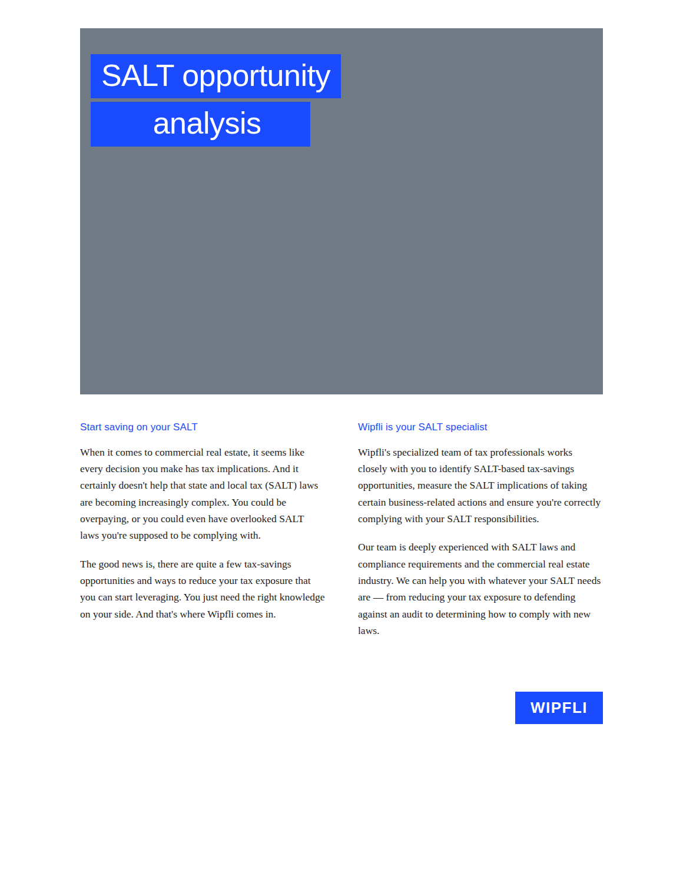SALT opportunity analysis
Start saving on your SALT
When it comes to commercial real estate, it seems like every decision you make has tax implications. And it certainly doesn't help that state and local tax (SALT) laws are becoming increasingly complex. You could be overpaying, or you could even have overlooked SALT laws you're supposed to be complying with.
The good news is, there are quite a few tax-savings opportunities and ways to reduce your tax exposure that you can start leveraging. You just need the right knowledge on your side. And that's where Wipfli comes in.
Wipfli is your SALT specialist
Wipfli's specialized team of tax professionals works closely with you to identify SALT-based tax-savings opportunities, measure the SALT implications of taking certain business-related actions and ensure you're correctly complying with your SALT responsibilities.
Our team is deeply experienced with SALT laws and compliance requirements and the commercial real estate industry. We can help you with whatever your SALT needs are — from reducing your tax exposure to defending against an audit to determining how to comply with new laws.
WIPFLI